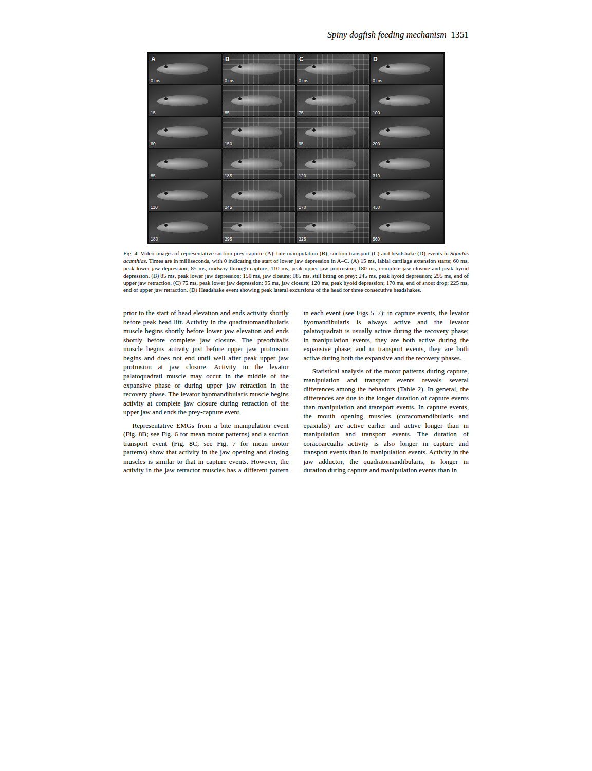Spiny dogfish feeding mechanism1351
A
0 ms
15
60
85
110
180
B
0 ms
85
150
185
245
295
C
0 ms
75
95
120
170
225
D
0 ms
100
200
310
430
560
Fig. 4. Video images of representative suction prey-capture (A), bite manipulation (B), suction transport (C) and headshake (D) events in Squalus acanthias. Times are in milliseconds, with 0 indicating the start of lower jaw depression in A–C. (A) 15 ms, labial cartilage extension starts; 60 ms, peak lower jaw depression; 85 ms, midway through capture; 110 ms, peak upper jaw protrusion; 180 ms, complete jaw closure and peak hyoid depression. (B) 85 ms, peak lower jaw depression; 150 ms, jaw closure; 185 ms, still biting on prey; 245 ms, peak hyoid depression; 295 ms, end of upper jaw retraction. (C) 75 ms, peak lower jaw depression; 95 ms, jaw closure; 120 ms, peak hyoid depression; 170 ms, end of snout drop; 225 ms, end of upper jaw retraction. (D) Headshake event showing peak lateral excursions of the head for three consecutive headshakes.
prior to the start of head elevation and ends activity shortly before peak head lift. Activity in the quadratomandibularis muscle begins shortly before lower jaw elevation and ends shortly before complete jaw closure. The preorbitalis muscle begins activity just before upper jaw protrusion begins and does not end until well after peak upper jaw protrusion at jaw closure. Activity in the levator palatoquadrati muscle may occur in the middle of the expansive phase or during upper jaw retraction in the recovery phase. The levator hyomandibularis muscle begins activity at complete jaw closure during retraction of the upper jaw and ends the prey-capture event.
Representative EMGs from a bite manipulation event (Fig. 8B; see Fig. 6 for mean motor patterns) and a suction transport event (Fig. 8C; see Fig. 7 for mean motor patterns) show that activity in the jaw opening and closing muscles is similar to that in capture events. However, the activity in the jaw retractor muscles has a different pattern in each event (see Figs 5–7): in capture events, the levator hyomandibularis is always active and the levator palatoquadrati is usually active during the recovery phase; in manipulation events, they are both active during the expansive phase; and in transport events, they are both active during both the expansive and the recovery phases.
Statistical analysis of the motor patterns during capture, manipulation and transport events reveals several differences among the behaviors (Table 2). In general, the differences are due to the longer duration of capture events than manipulation and transport events. In capture events, the mouth opening muscles (coracomandibularis and epaxialis) are active earlier and active longer than in manipulation and transport events. The duration of coracoarcualis activity is also longer in capture and transport events than in manipulation events. Activity in the jaw adductor, the quadratomandibularis, is longer in duration during capture and manipulation events than in